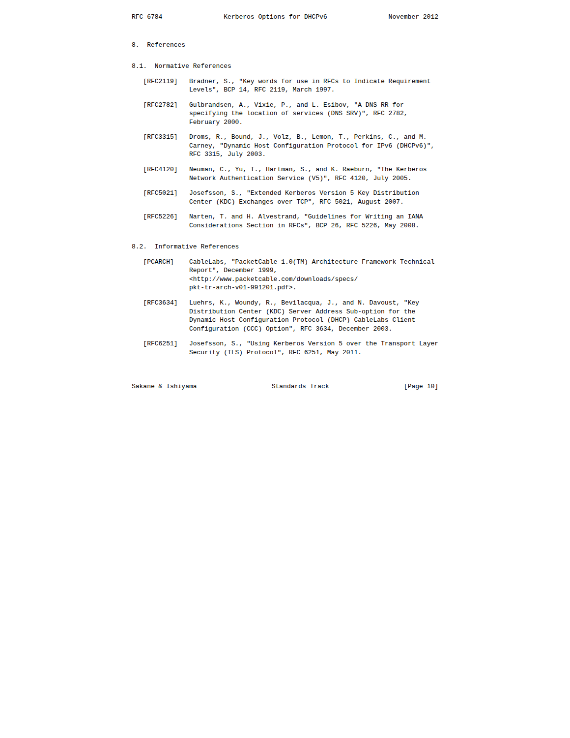RFC 6784 Kerberos Options for DHCPv6 November 2012
8. References
8.1. Normative References
[RFC2119]
Bradner, S., "Key words for use in RFCs to Indicate Requirement Levels", BCP 14, RFC 2119, March 1997.
[RFC2782]
Gulbrandsen, A., Vixie, P., and L. Esibov, "A DNS RR for specifying the location of services (DNS SRV)", RFC 2782, February 2000.
[RFC3315]
Droms, R., Bound, J., Volz, B., Lemon, T., Perkins, C., and M. Carney, "Dynamic Host Configuration Protocol for IPv6 (DHCPv6)", RFC 3315, July 2003.
[RFC4120]
Neuman, C., Yu, T., Hartman, S., and K. Raeburn, "The Kerberos Network Authentication Service (V5)", RFC 4120, July 2005.
[RFC5021]
Josefsson, S., "Extended Kerberos Version 5 Key Distribution Center (KDC) Exchanges over TCP", RFC 5021, August 2007.
[RFC5226]
Narten, T. and H. Alvestrand, "Guidelines for Writing an IANA Considerations Section in RFCs", BCP 26, RFC 5226, May 2008.
8.2. Informative References
[PCARCH]
CableLabs, "PacketCable 1.0(TM) Architecture Framework Technical Report", December 1999, <http://www.packetcable.com/downloads/specs/
pkt-tr-arch-v01-991201.pdf>.
[RFC3634]
Luehrs, K., Woundy, R., Bevilacqua, J., and N. Davoust, "Key Distribution Center (KDC) Server Address Sub-option for the Dynamic Host Configuration Protocol (DHCP) CableLabs Client Configuration (CCC) Option", RFC 3634, December 2003.
[RFC6251]
Josefsson, S., "Using Kerberos Version 5 over the Transport Layer Security (TLS) Protocol", RFC 6251, May 2011.
Sakane & Ishiyama Standards Track [Page 10]